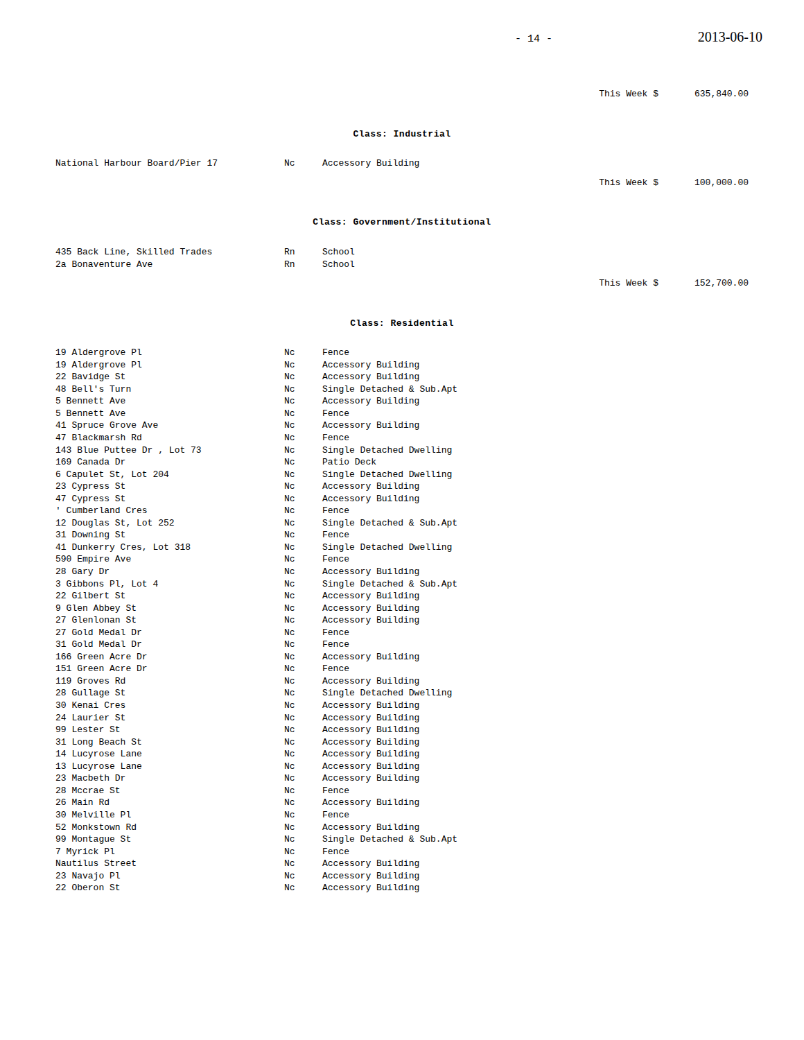- 14 -
2013-06-10
This Week $635,840.00
Class: Industrial
| National Harbour Board/Pier 17 | Nc | Accessory Building |
This Week $100,000.00
Class: Government/Institutional
| 435 Back Line, Skilled Trades | Rn | School |
| 2a Bonaventure Ave | Rn | School |
This Week $152,700.00
Class: Residential
| 19 Aldergrove Pl | Nc | Fence |
| 19 Aldergrove Pl | Nc | Accessory Building |
| 22 Bavidge St | Nc | Accessory Building |
| 48 Bell's Turn | Nc | Single Detached & Sub.Apt |
| 5 Bennett Ave | Nc | Accessory Building |
| 5 Bennett Ave | Nc | Fence |
| 41 Spruce Grove Ave | Nc | Accessory Building |
| 47 Blackmarsh Rd | Nc | Fence |
| 143 Blue Puttee Dr , Lot 73 | Nc | Single Detached Dwelling |
| 169 Canada Dr | Nc | Patio Deck |
| 6 Capulet St, Lot 204 | Nc | Single Detached Dwelling |
| 23 Cypress St | Nc | Accessory Building |
| 47 Cypress St | Nc | Accessory Building |
| ' Cumberland Cres | Nc | Fence |
| 12 Douglas St, Lot 252 | Nc | Single Detached & Sub.Apt |
| 31 Downing St | Nc | Fence |
| 41 Dunkerry Cres, Lot 318 | Nc | Single Detached Dwelling |
| 590 Empire Ave | Nc | Fence |
| 28 Gary Dr | Nc | Accessory Building |
| 3 Gibbons Pl, Lot 4 | Nc | Single Detached & Sub.Apt |
| 22 Gilbert St | Nc | Accessory Building |
| 9 Glen Abbey St | Nc | Accessory Building |
| 27 Glenlonan St | Nc | Accessory Building |
| 27 Gold Medal Dr | Nc | Fence |
| 31 Gold Medal Dr | Nc | Fence |
| 166 Green Acre Dr | Nc | Accessory Building |
| 151 Green Acre Dr | Nc | Fence |
| 119 Groves Rd | Nc | Accessory Building |
| 28 Gullage St | Nc | Single Detached Dwelling |
| 30 Kenai Cres | Nc | Accessory Building |
| 24 Laurier St | Nc | Accessory Building |
| 99 Lester St | Nc | Accessory Building |
| 31 Long Beach St | Nc | Accessory Building |
| 14 Lucyrose Lane | Nc | Accessory Building |
| 13 Lucyrose Lane | Nc | Accessory Building |
| 23 Macbeth Dr | Nc | Accessory Building |
| 28 Mccrae St | Nc | Fence |
| 26 Main Rd | Nc | Accessory Building |
| 30 Melville Pl | Nc | Fence |
| 52 Monkstown Rd | Nc | Accessory Building |
| 99 Montague St | Nc | Single Detached & Sub.Apt |
| 7 Myrick Pl | Nc | Fence |
| Nautilus Street | Nc | Accessory Building |
| 23 Navajo Pl | Nc | Accessory Building |
| 22 Oberon St | Nc | Accessory Building |